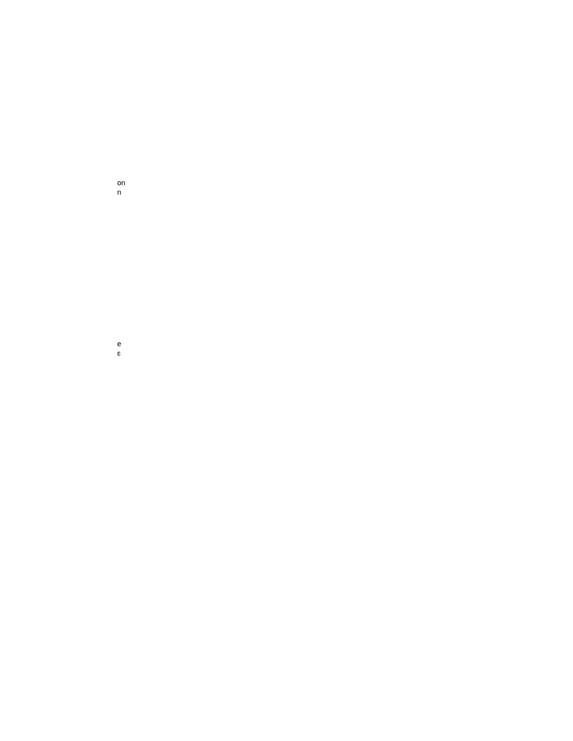on n e ɛ